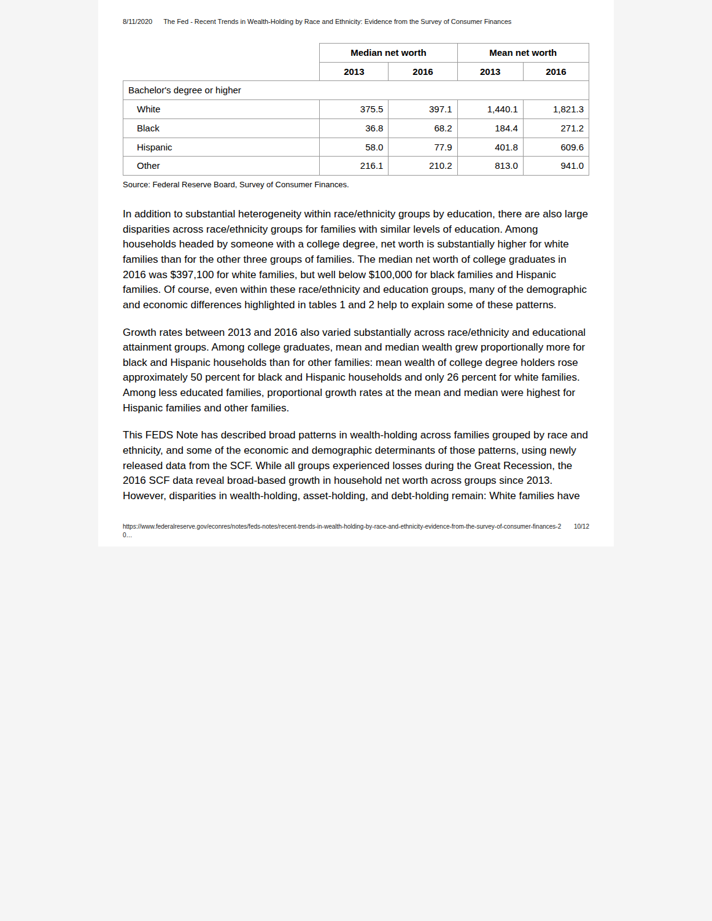8/11/2020
The Fed - Recent Trends in Wealth-Holding by Race and Ethnicity: Evidence from the Survey of Consumer Finances
| | Median net worth | Mean net worth |
| --- | --- | --- |
| 2013 | 2016 | 2013 | 2016 |
| Bachelor's degree or higher | |
| White | 375.5 | 397.1 | 1,440.1 | 1,821.3 |
| Black | 36.8 | 68.2 | 184.4 | 271.2 |
| Hispanic | 58.0 | 77.9 | 401.8 | 609.6 |
| Other | 216.1 | 210.2 | 813.0 | 941.0 |
Source: Federal Reserve Board, Survey of Consumer Finances.
In addition to substantial heterogeneity within race/ethnicity groups by education, there are also large disparities across race/ethnicity groups for families with similar levels of education. Among households headed by someone with a college degree, net worth is substantially higher for white families than for the other three groups of families. The median net worth of college graduates in 2016 was $397,100 for white families, but well below $100,000 for black families and Hispanic families. Of course, even within these race/ethnicity and education groups, many of the demographic and economic differences highlighted in tables 1 and 2 help to explain some of these patterns.
Growth rates between 2013 and 2016 also varied substantially across race/ethnicity and educational attainment groups. Among college graduates, mean and median wealth grew proportionally more for black and Hispanic households than for other families: mean wealth of college degree holders rose approximately 50 percent for black and Hispanic households and only 26 percent for white families. Among less educated families, proportional growth rates at the mean and median were highest for Hispanic families and other families.
This FEDS Note has described broad patterns in wealth-holding across families grouped by race and ethnicity, and some of the economic and demographic determinants of those patterns, using newly released data from the SCF. While all groups experienced losses during the Great Recession, the 2016 SCF data reveal broad-based growth in household net worth across groups since 2013. However, disparities in wealth-holding, asset-holding, and debt-holding remain: White families have
https://www.federalreserve.gov/econres/notes/feds-notes/recent-trends-in-wealth-holding-by-race-and-ethnicity-evidence-from-the-survey-of-consumer-finances-20… 10/12